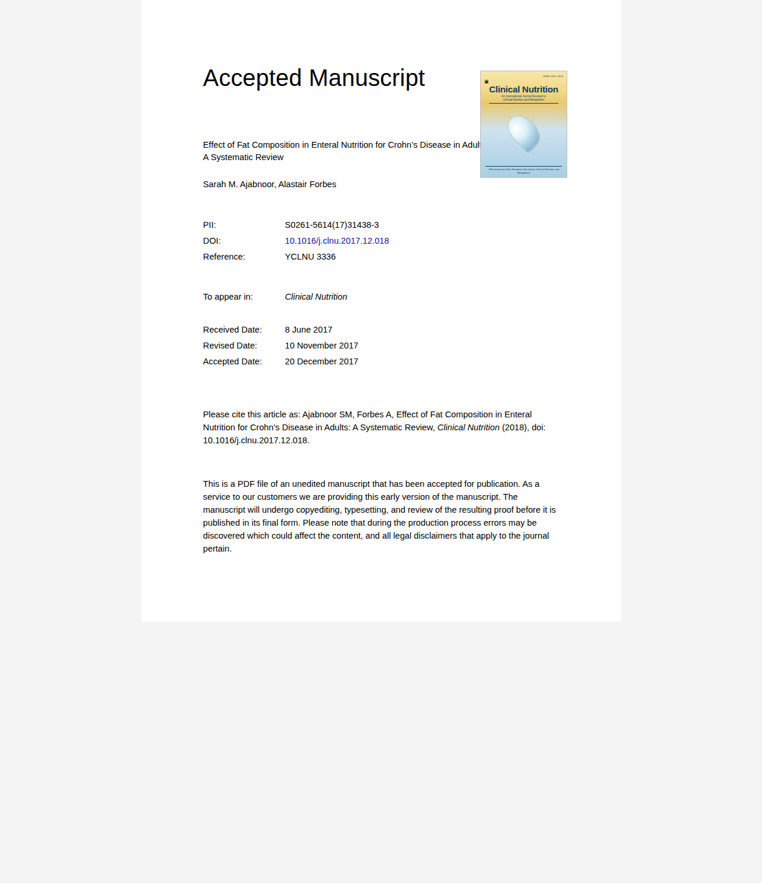ISSN 0261-5614
▣
Clinical Nutrition
An International Journal Devoted to
Clinical Nutrition and Metabolism
Official journal of the European Society for Clinical Nutrition and Metabolism
Accepted Manuscript
Effect of Fat Composition in Enteral Nutrition for Crohn’s Disease in Adults: A Systematic Review
Sarah M. Ajabnoor, Alastair Forbes
| PII: | S0261-5614(17)31438-3 |
| DOI: | 10.1016/j.clnu.2017.12.018 |
| Reference: | YCLNU 3336 |
To appear in: Clinical Nutrition
| Received Date: | 8 June 2017 |
| Revised Date: | 10 November 2017 |
| Accepted Date: | 20 December 2017 |
Please cite this article as: Ajabnoor SM, Forbes A, Effect of Fat Composition in Enteral Nutrition for Crohn’s Disease in Adults: A Systematic Review, Clinical Nutrition (2018), doi: 10.1016/j.clnu.2017.12.018.
This is a PDF file of an unedited manuscript that has been accepted for publication. As a service to our customers we are providing this early version of the manuscript. The manuscript will undergo copyediting, typesetting, and review of the resulting proof before it is published in its final form. Please note that during the production process errors may be discovered which could affect the content, and all legal disclaimers that apply to the journal pertain.